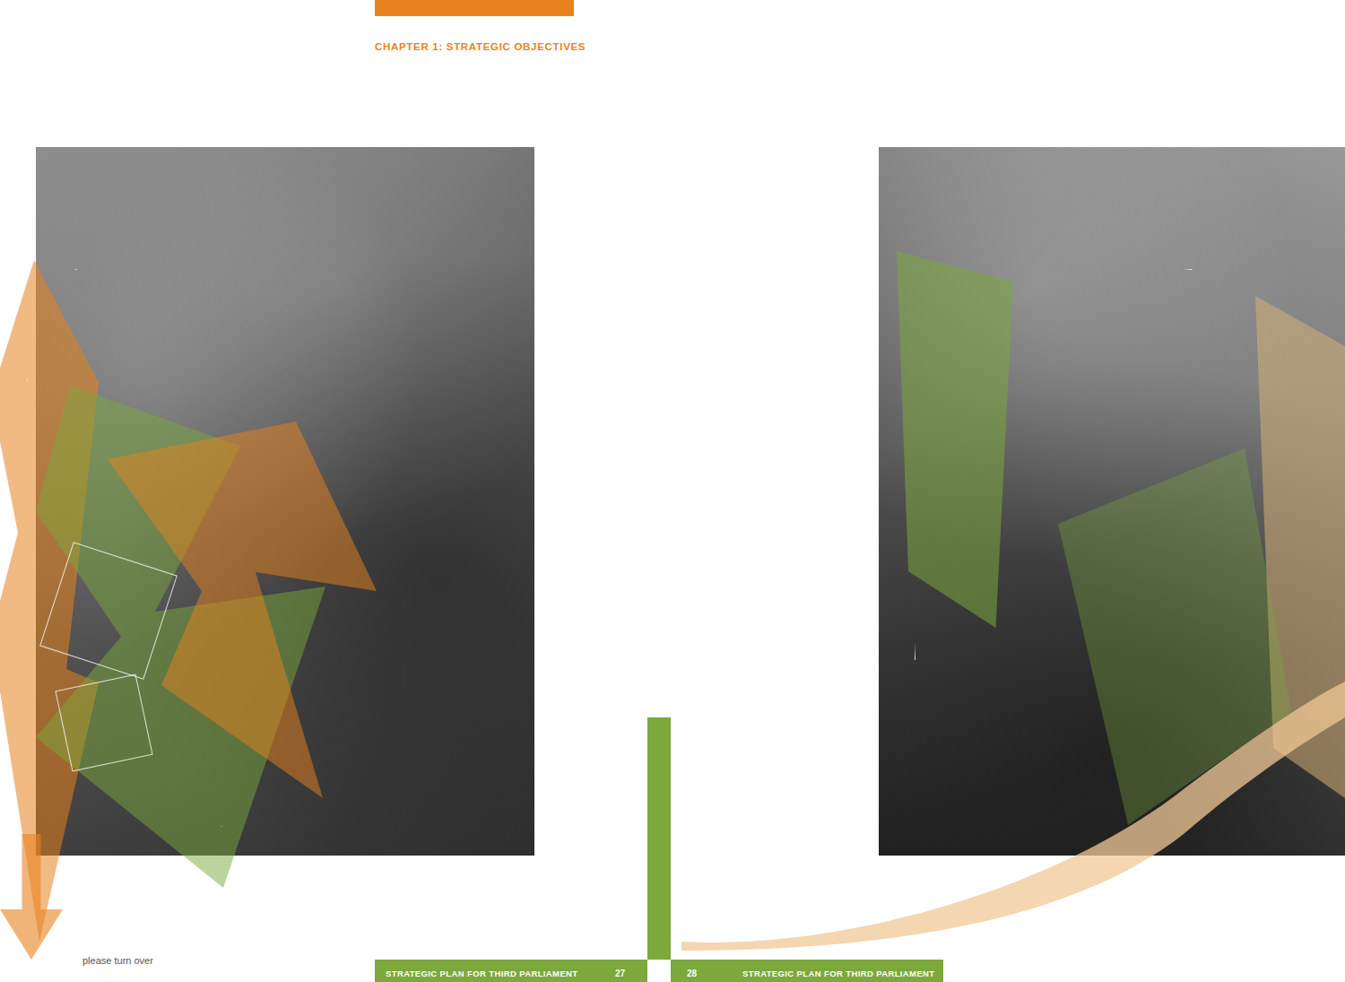Chapter 1: Strategic Objectives
please turn over
Strategic Plan for Third Parliament 27 28 Strategic Plan for Third Parliament